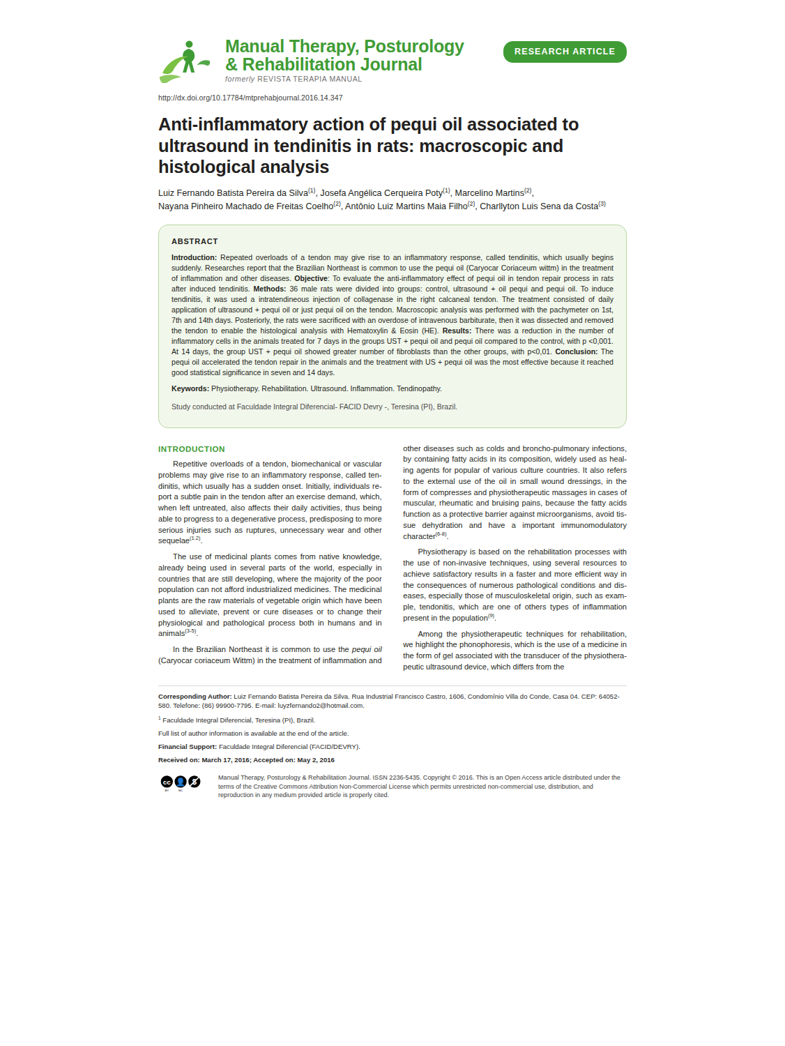Manual Therapy, Posturology & Rehabilitation Journal formerly REVISTA TERAPIA MANUAL
RESEARCH ARTICLE
http://dx.doi.org/10.17784/mtprehabjournal.2016.14.347
Anti-inflammatory action of pequi oil associated to ultrasound in tendinitis in rats: macroscopic and histological analysis
Luiz Fernando Batista Pereira da Silva(1), Josefa Angélica Cerqueira Poty(1), Marcelino Martins(2),
Nayana Pinheiro Machado de Freitas Coelho(2), Antônio Luiz Martins Maia Filho(2), Charllyton Luis Sena da Costa(3)
ABSTRACT
Introduction: Repeated overloads of a tendon may give rise to an inflammatory response, called tendinitis, which usually begins suddenly. Researches report that the Brazilian Northeast is common to use the pequi oil (Caryocar Coriaceum wittm) in the treatment of inflammation and other diseases. Objective: To evaluate the anti-inflammatory effect of pequi oil in tendon repair process in rats after induced tendinitis. Methods: 36 male rats were divided into groups: control, ultrasound + oil pequi and pequi oil. To induce tendinitis, it was used a intratendineous injection of collagenase in the right calcaneal tendon. The treatment consisted of daily application of ultrasound + pequi oil or just pequi oil on the tendon. Macroscopic analysis was performed with the pachymeter on 1st, 7th and 14th days. Posteriorly, the rats were sacrificed with an overdose of intravenous barbiturate, then it was dissected and removed the tendon to enable the histological analysis with Hematoxylin & Eosin (HE). Results: There was a reduction in the number of inflammatory cells in the animals treated for 7 days in the groups UST + pequi oil and pequi oil compared to the control, with p <0,001. At 14 days, the group UST + pequi oil showed greater number of fibroblasts than the other groups, with p<0,01. Conclusion: The pequi oil accelerated the tendon repair in the animals and the treatment with US + pequi oil was the most effective because it reached good statistical significance in seven and 14 days.
Keywords: Physiotherapy. Rehabilitation. Ultrasound. Inflammation. Tendinopathy.
Study conducted at Faculdade Integral Diferencial- FACID Devry -, Teresina (PI), Brazil.
INTRODUCTION
Repetitive overloads of a tendon, biomechanical or vascular problems may give rise to an inflammatory response, called tendinitis, which usually has a sudden onset. Initially, individuals report a subtle pain in the tendon after an exercise demand, which, when left untreated, also affects their daily activities, thus being able to progress to a degenerative process, predisposing to more serious injuries such as ruptures, unnecessary wear and other sequelae(1.2).
The use of medicinal plants comes from native knowledge, already being used in several parts of the world, especially in countries that are still developing, where the majority of the poor population can not afford industrialized medicines. The medicinal plants are the raw materials of vegetable origin which have been used to alleviate, prevent or cure diseases or to change their physiological and pathological process both in humans and in animals(3-5).
In the Brazilian Northeast it is common to use the pequi oil (Caryocar coriaceum Wittm) in the treatment of inflammation and other diseases such as colds and broncho-pulmonary infections, by containing fatty acids in its composition, widely used as healing agents for popular of various culture countries. It also refers to the external use of the oil in small wound dressings, in the form of compresses and physiotherapeutic massages in cases of muscular, rheumatic and bruising pains, because the fatty acids function as a protective barrier against microorganisms, avoid tissue dehydration and have a important immunomodulatory character(6-8).
Physiotherapy is based on the rehabilitation processes with the use of non-invasive techniques, using several resources to achieve satisfactory results in a faster and more efficient way in the consequences of numerous pathological conditions and diseases, especially those of musculoskeletal origin, such as example, tendonitis, which are one of others types of inflammation present in the population(9).
Among the physiotherapeutic techniques for rehabilitation, we highlight the phonophoresis, which is the use of a medicine in the form of gel associated with the transducer of the physiotherapeutic ultrasound device, which differs from the
Corresponding Author: Luiz Fernando Batista Pereira da Silva. Rua Industrial Francisco Castro, 1606, Condomínio Villa do Conde, Casa 04. CEP: 64052-580. Telefone: (86) 99900-7795. E-mail: luyzfernando2@hotmail.com.
1 Faculdade Integral Diferencial, Teresina (PI), Brazil.
Full list of author information is available at the end of the article.
Financial Support: Faculdade Integral Diferencial (FACID/DEVRY).
Received on: March 17, 2016; Accepted on: May 2, 2016
cc 👤 $ BY NC
Manual Therapy, Posturology & Rehabilitation Journal. ISSN 2236-5435. Copyright © 2016. This is an Open Access article distributed under the terms of the Creative Commons Attribution Non-Commercial License which permits unrestricted non-commercial use, distribution, and reproduction in any medium provided article is properly cited.